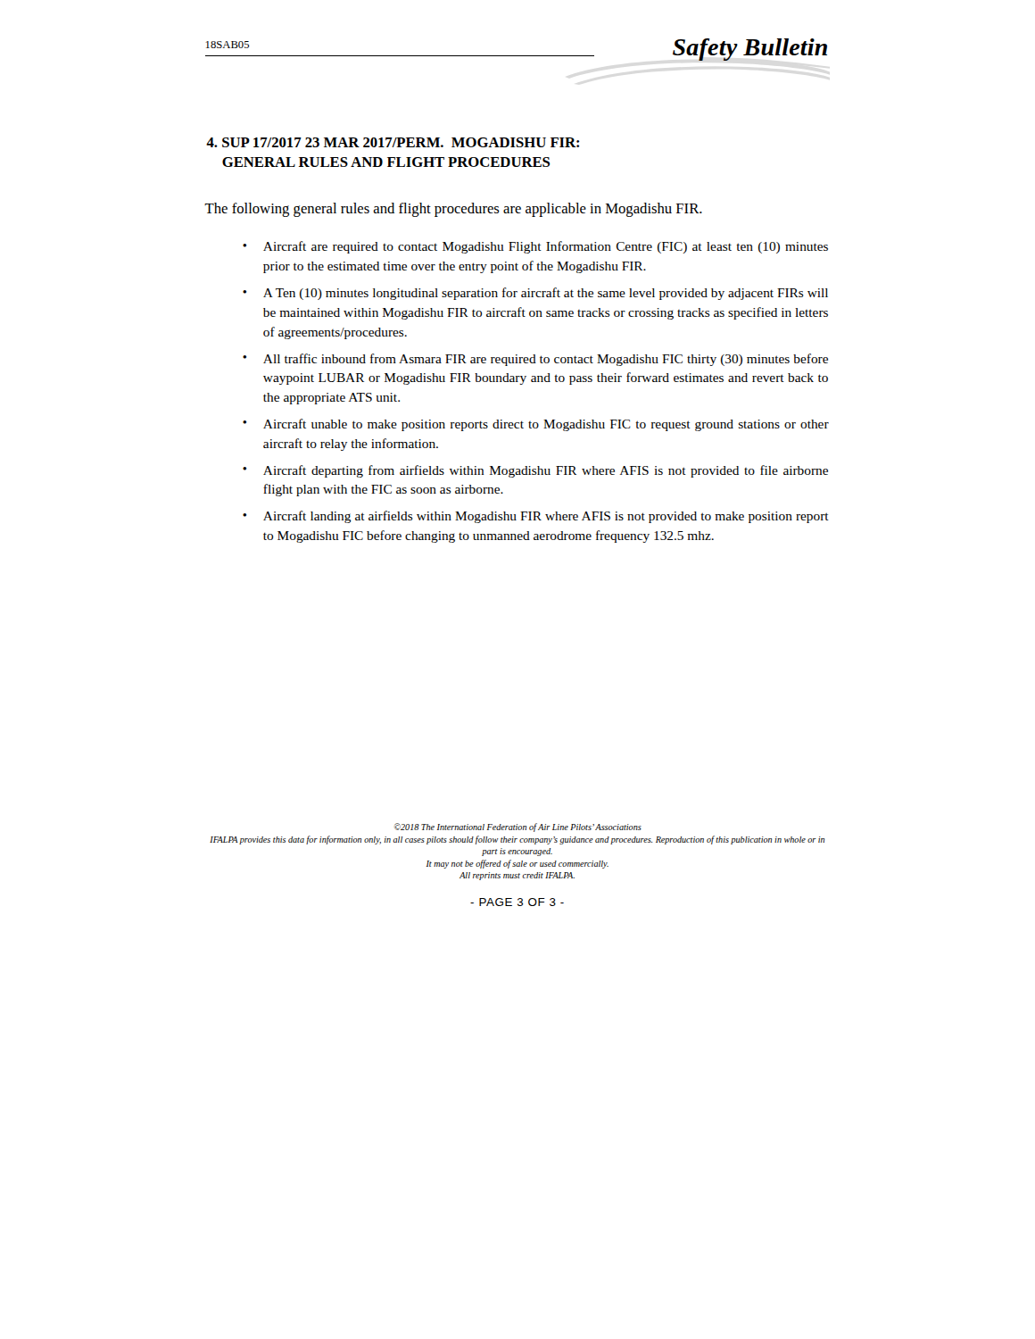18SAB05
Safety Bulletin
4. SUP 17/2017 23 MAR 2017/PERM. MOGADISHU FIR: GENERAL RULES AND FLIGHT PROCEDURES
The following general rules and flight procedures are applicable in Mogadishu FIR.
Aircraft are required to contact Mogadishu Flight Information Centre (FIC) at least ten (10) minutes prior to the estimated time over the entry point of the Mogadishu FIR.
A Ten (10) minutes longitudinal separation for aircraft at the same level provided by adjacent FIRs will be maintained within Mogadishu FIR to aircraft on same tracks or crossing tracks as specified in letters of agreements/procedures.
All traffic inbound from Asmara FIR are required to contact Mogadishu FIC thirty (30) minutes before waypoint LUBAR or Mogadishu FIR boundary and to pass their forward estimates and revert back to the appropriate ATS unit.
Aircraft unable to make position reports direct to Mogadishu FIC to request ground stations or other aircraft to relay the information.
Aircraft departing from airfields within Mogadishu FIR where AFIS is not provided to file airborne flight plan with the FIC as soon as airborne.
Aircraft landing at airfields within Mogadishu FIR where AFIS is not provided to make position report to Mogadishu FIC before changing to unmanned aerodrome frequency 132.5 mhz.
©2018 The International Federation of Air Line Pilots’ Associations
IFALPA provides this data for information only, in all cases pilots should follow their company’s guidance and procedures. Reproduction of this publication in whole or in part is encouraged.
It may not be offered of sale or used commercially.
All reprints must credit IFALPA.
- PAGE 3 OF 3 -